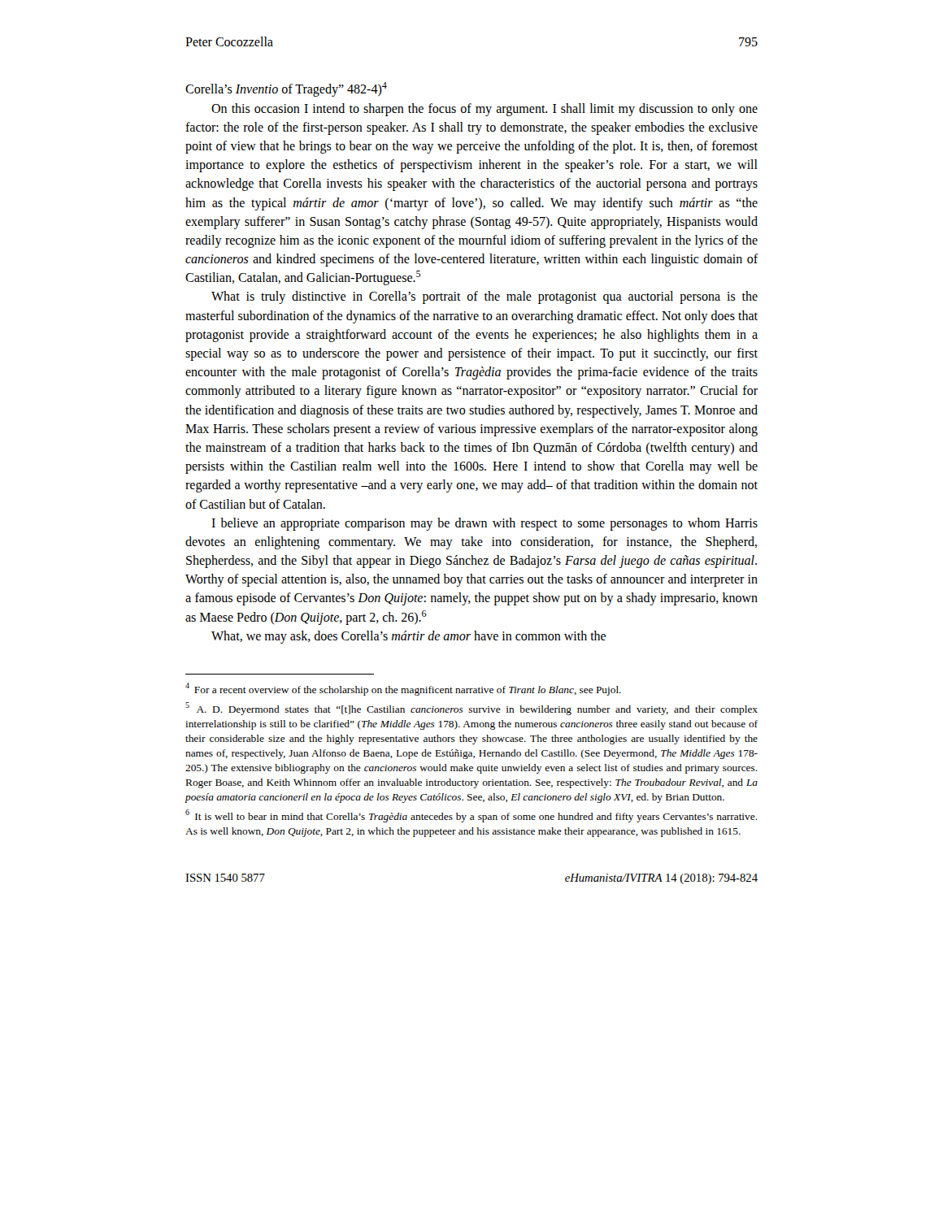Peter Cocozzella 795
Corella’s Inventio of Tragedy” 482-4)4
On this occasion I intend to sharpen the focus of my argument. I shall limit my discussion to only one factor: the role of the first-person speaker. As I shall try to demonstrate, the speaker embodies the exclusive point of view that he brings to bear on the way we perceive the unfolding of the plot. It is, then, of foremost importance to explore the esthetics of perspectivism inherent in the speaker’s role. For a start, we will acknowledge that Corella invests his speaker with the characteristics of the auctorial persona and portrays him as the typical mártir de amor (‘martyr of love’), so called. We may identify such mártir as “the exemplary sufferer” in Susan Sontag’s catchy phrase (Sontag 49-57). Quite appropriately, Hispanists would readily recognize him as the iconic exponent of the mournful idiom of suffering prevalent in the lyrics of the cancioneros and kindred specimens of the love-centered literature, written within each linguistic domain of Castilian, Catalan, and Galician-Portuguese.5
What is truly distinctive in Corella’s portrait of the male protagonist qua auctorial persona is the masterful subordination of the dynamics of the narrative to an overarching dramatic effect. Not only does that protagonist provide a straightforward account of the events he experiences; he also highlights them in a special way so as to underscore the power and persistence of their impact. To put it succinctly, our first encounter with the male protagonist of Corella’s Tragèdia provides the prima-facie evidence of the traits commonly attributed to a literary figure known as “narrator-expositor” or “expository narrator.” Crucial for the identification and diagnosis of these traits are two studies authored by, respectively, James T. Monroe and Max Harris. These scholars present a review of various impressive exemplars of the narrator-expositor along the mainstream of a tradition that harks back to the times of Ibn Quzmān of Córdoba (twelfth century) and persists within the Castilian realm well into the 1600s. Here I intend to show that Corella may well be regarded a worthy representative –and a very early one, we may add– of that tradition within the domain not of Castilian but of Catalan.
I believe an appropriate comparison may be drawn with respect to some personages to whom Harris devotes an enlightening commentary. We may take into consideration, for instance, the Shepherd, Shepherdess, and the Sibyl that appear in Diego Sánchez de Badajoz’s Farsa del juego de cañas espiritual. Worthy of special attention is, also, the unnamed boy that carries out the tasks of announcer and interpreter in a famous episode of Cervantes’s Don Quijote: namely, the puppet show put on by a shady impresario, known as Maese Pedro (Don Quijote, part 2, ch. 26).6
What, we may ask, does Corella’s mártir de amor have in common with the
4 For a recent overview of the scholarship on the magnificent narrative of Tirant lo Blanc, see Pujol.
5 A. D. Deyermond states that “[t]he Castilian cancioneros survive in bewildering number and variety, and their complex interrelationship is still to be clarified” (The Middle Ages 178). Among the numerous cancioneros three easily stand out because of their considerable size and the highly representative authors they showcase. The three anthologies are usually identified by the names of, respectively, Juan Alfonso de Baena, Lope de Estúñiga, Hernando del Castillo. (See Deyermond, The Middle Ages 178-205.) The extensive bibliography on the cancioneros would make quite unwieldy even a select list of studies and primary sources. Roger Boase, and Keith Whinnom offer an invaluable introductory orientation. See, respectively: The Troubadour Revival, and La poesía amatoria cancioneril en la época de los Reyes Católicos. See, also, El cancionero del siglo XVI, ed. by Brian Dutton.
6 It is well to bear in mind that Corella’s Tragèdia antecedes by a span of some one hundred and fifty years Cervantes’s narrative. As is well known, Don Quijote, Part 2, in which the puppeteer and his assistance make their appearance, was published in 1615.
ISSN 1540 5877 eHumanista/IVITRA 14 (2018): 794-824